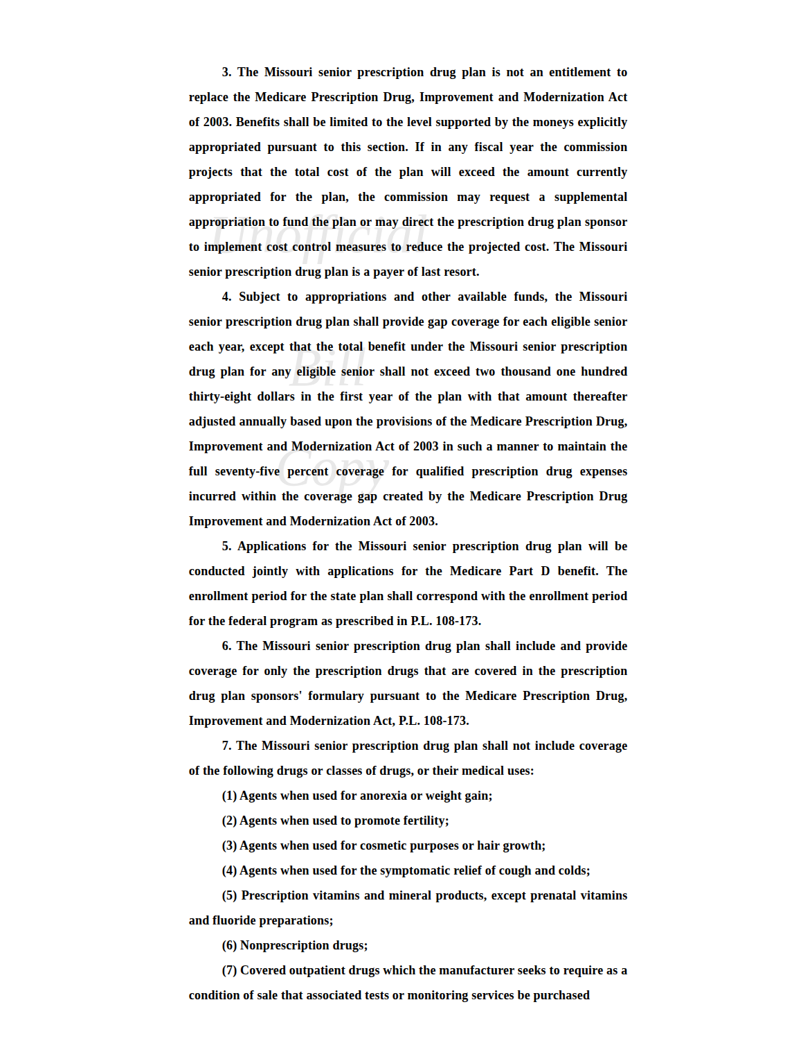Unofficial
Bill
Copy
3. The Missouri senior prescription drug plan is not an entitlement to replace the Medicare Prescription Drug, Improvement and Modernization Act of 2003. Benefits shall be limited to the level supported by the moneys explicitly appropriated pursuant to this section. If in any fiscal year the commission projects that the total cost of the plan will exceed the amount currently appropriated for the plan, the commission may request a supplemental appropriation to fund the plan or may direct the prescription drug plan sponsor to implement cost control measures to reduce the projected cost. The Missouri senior prescription drug plan is a payer of last resort.
4. Subject to appropriations and other available funds, the Missouri senior prescription drug plan shall provide gap coverage for each eligible senior each year, except that the total benefit under the Missouri senior prescription drug plan for any eligible senior shall not exceed two thousand one hundred thirty-eight dollars in the first year of the plan with that amount thereafter adjusted annually based upon the provisions of the Medicare Prescription Drug, Improvement and Modernization Act of 2003 in such a manner to maintain the full seventy-five percent coverage for qualified prescription drug expenses incurred within the coverage gap created by the Medicare Prescription Drug Improvement and Modernization Act of 2003.
5. Applications for the Missouri senior prescription drug plan will be conducted jointly with applications for the Medicare Part D benefit. The enrollment period for the state plan shall correspond with the enrollment period for the federal program as prescribed in P.L. 108-173.
6. The Missouri senior prescription drug plan shall include and provide coverage for only the prescription drugs that are covered in the prescription drug plan sponsors' formulary pursuant to the Medicare Prescription Drug, Improvement and Modernization Act, P.L. 108-173.
7. The Missouri senior prescription drug plan shall not include coverage of the following drugs or classes of drugs, or their medical uses:
(1) Agents when used for anorexia or weight gain;
(2) Agents when used to promote fertility;
(3) Agents when used for cosmetic purposes or hair growth;
(4) Agents when used for the symptomatic relief of cough and colds;
(5) Prescription vitamins and mineral products, except prenatal vitamins and fluoride preparations;
(6) Nonprescription drugs;
(7) Covered outpatient drugs which the manufacturer seeks to require as a condition of sale that associated tests or monitoring services be purchased